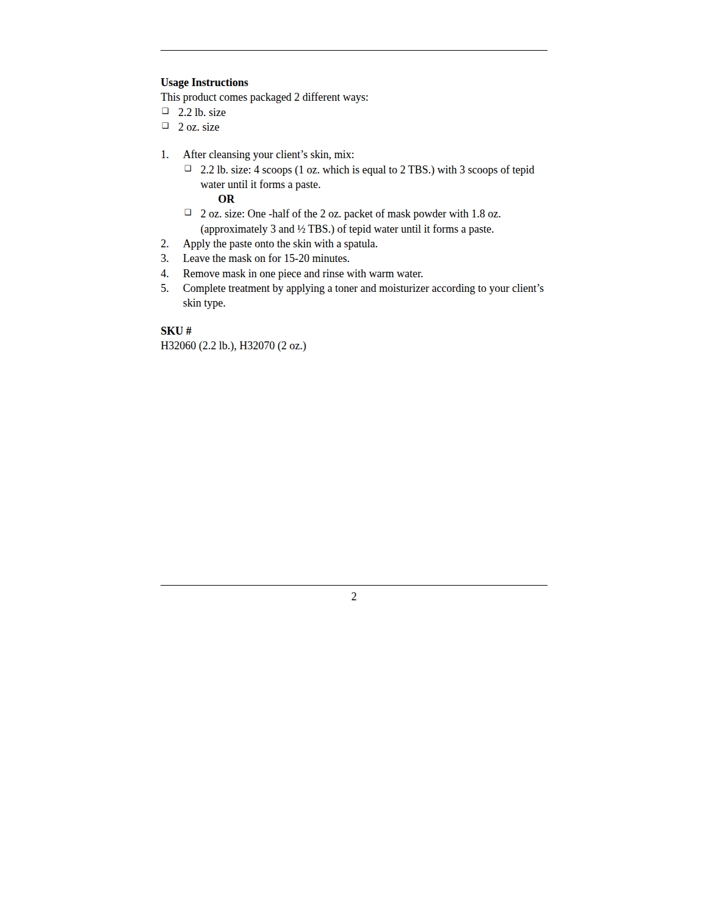Usage Instructions
This product comes packaged 2 different ways:
2.2 lb. size
2 oz. size
After cleansing your client’s skin, mix:
2.2 lb. size: 4 scoops (1 oz. which is equal to 2 TBS.) with 3 scoops of tepid water until it forms a paste.
OR
2 oz. size: One -half of the 2 oz. packet of mask powder with 1.8 oz. (approximately 3 and ½ TBS.) of tepid water until it forms a paste.
Apply the paste onto the skin with a spatula.
Leave the mask on for 15-20 minutes.
Remove mask in one piece and rinse with warm water.
Complete treatment by applying a toner and moisturizer according to your client’s skin type.
SKU #
H32060 (2.2 lb.), H32070 (2 oz.)
2